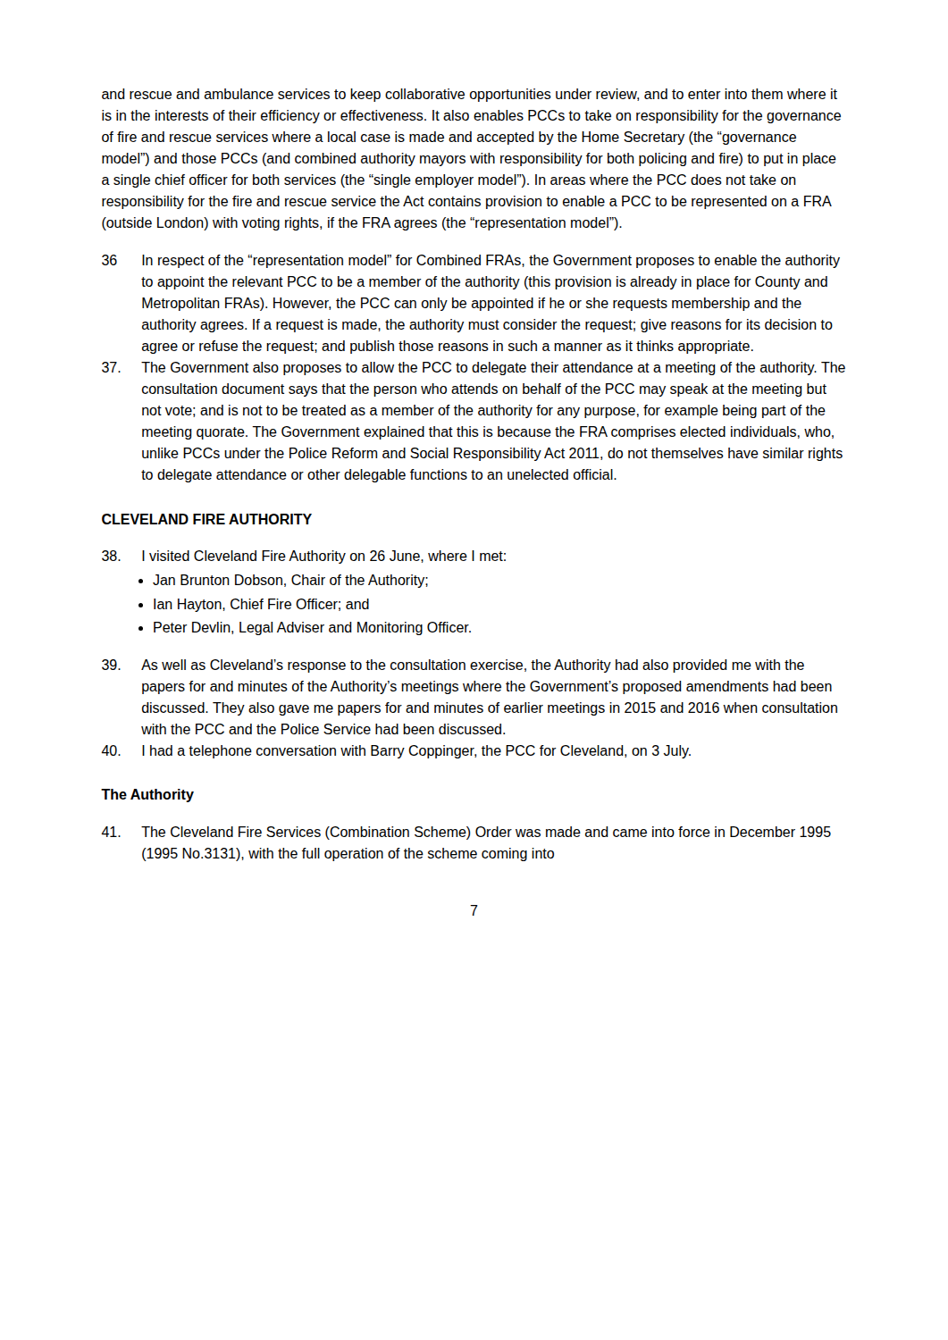and rescue and ambulance services to keep collaborative opportunities under review, and to enter into them where it is in the interests of their efficiency or effectiveness. It also enables PCCs to take on responsibility for the governance of fire and rescue services where a local case is made and accepted by the Home Secretary (the “governance model”) and those PCCs (and combined authority mayors with responsibility for both policing and fire) to put in place a single chief officer for both services (the “single employer model”). In areas where the PCC does not take on responsibility for the fire and rescue service the Act contains provision to enable a PCC to be represented on a FRA (outside London) with voting rights, if the FRA agrees (the “representation model”).
36
In respect of the “representation model” for Combined FRAs, the Government proposes to enable the authority to appoint the relevant PCC to be a member of the authority (this provision is already in place for County and Metropolitan FRAs). However, the PCC can only be appointed if he or she requests membership and the authority agrees. If a request is made, the authority must consider the request; give reasons for its decision to agree or refuse the request; and publish those reasons in such a manner as it thinks appropriate.
37.
The Government also proposes to allow the PCC to delegate their attendance at a meeting of the authority. The consultation document says that the person who attends on behalf of the PCC may speak at the meeting but not vote; and is not to be treated as a member of the authority for any purpose, for example being part of the meeting quorate. The Government explained that this is because the FRA comprises elected individuals, who, unlike PCCs under the Police Reform and Social Responsibility Act 2011, do not themselves have similar rights to delegate attendance or other delegable functions to an unelected official.
Cleveland Fire Authority
38.
I visited Cleveland Fire Authority on 26 June, where I met:
Jan Brunton Dobson, Chair of the Authority;
Ian Hayton, Chief Fire Officer; and
Peter Devlin, Legal Adviser and Monitoring Officer.
39.
As well as Cleveland’s response to the consultation exercise, the Authority had also provided me with the papers for and minutes of the Authority’s meetings where the Government’s proposed amendments had been discussed. They also gave me papers for and minutes of earlier meetings in 2015 and 2016 when consultation with the PCC and the Police Service had been discussed.
40.
I had a telephone conversation with Barry Coppinger, the PCC for Cleveland, on 3 July.
The Authority
41.
The Cleveland Fire Services (Combination Scheme) Order was made and came into force in December 1995 (1995 No.3131), with the full operation of the scheme coming into
7